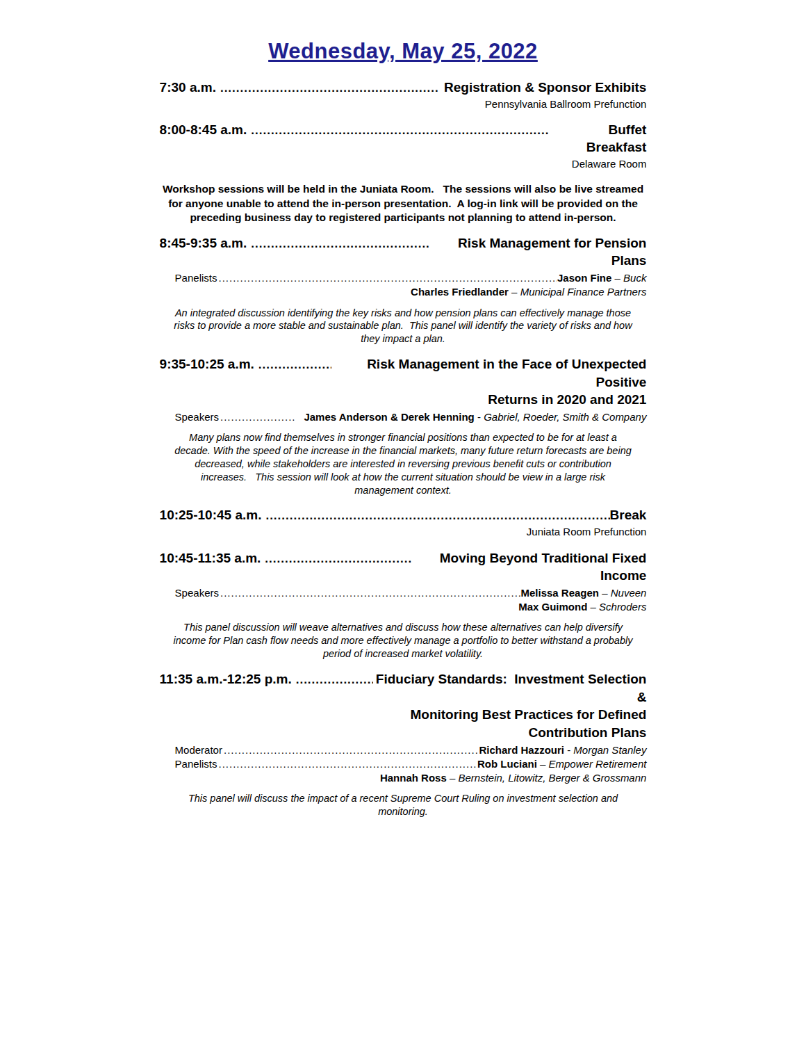Wednesday, May 25, 2022
7:30 a.m. ....................................................... Registration & Sponsor Exhibits
Pennsylvania Ballroom Prefunction
8:00-8:45 a.m. .............................................................................. Buffet Breakfast
Delaware Room
Workshop sessions will be held in the Juniata Room. The sessions will also be live streamed for anyone unable to attend the in-person presentation. A log-in link will be provided on the preceding business day to registered participants not planning to attend in-person.
8:45-9:35 a.m. ............................................... Risk Management for Pension Plans
Panelists ......................................................................................................... Jason Fine – Buck
Charles Friedlander – Municipal Finance Partners
An integrated discussion identifying the key risks and how pension plans can effectively manage those risks to provide a more stable and sustainable plan. This panel will identify the variety of risks and how they impact a plan.
9:35-10:25 a.m. ................... Risk Management in the Face of Unexpected Positive
Returns in 2020 and 2021
Speakers ..................... James Anderson & Derek Henning - Gabriel, Roeder, Smith & Company
Many plans now find themselves in stronger financial positions than expected to be for at least a decade. With the speed of the increase in the financial markets, many future return forecasts are being decreased, while stakeholders are interested in reversing previous benefit cuts or contribution increases. This session will look at how the current situation should be view in a large risk management context.
10:25-10:45 a.m. ................................................................................................. Break
Juniata Room Prefunction
10:45-11:35 a.m. ........................................ Moving Beyond Traditional Fixed Income
Speakers ............................................................................................... Melissa Reagen – Nuveen
Max Guimond – Schroders
This panel discussion will weave alternatives and discuss how these alternatives can help diversify income for Plan cash flow needs and more effectively manage a portfolio to better withstand a probably period of increased market volatility.
11:35 a.m.-12:25 p.m. ......................... Fiduciary Standards: Investment Selection &
Monitoring Best Practices for Defined Contribution Plans
Moderator ............................................................................... Richard Hazzouri - Morgan Stanley
Panelists ................................................................................ Rob Luciani – Empower Retirement
Hannah Ross – Bernstein, Litowitz, Berger & Grossmann
This panel will discuss the impact of a recent Supreme Court Ruling on investment selection and monitoring.